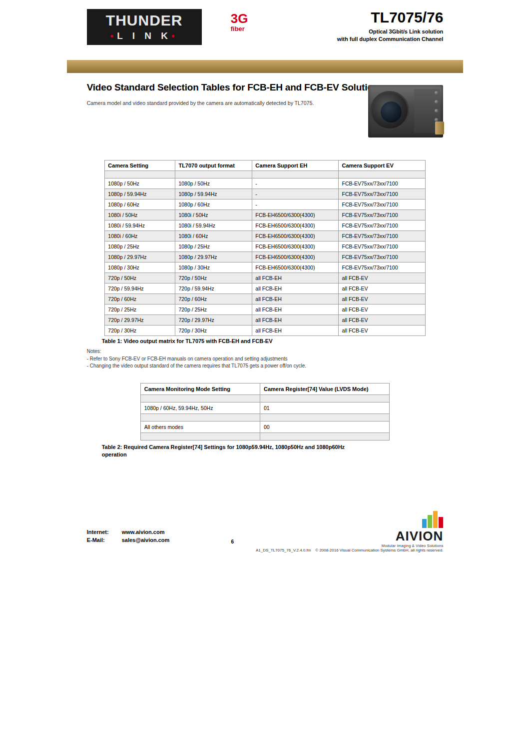THUNDER
•L I N K•
3G
fiber
TL7075/76
Optical 3Gbit/s Link solution
with full duplex Communication Channel
Video Standard Selection Tables for FCB-EH and FCB-EV Solutions
Camera model and video standard provided by the camera are automatically detected by TL7075.
| Camera Setting | TL7070 output format | Camera Support EH | Camera Support EV |
| --- | --- | --- | --- |
| 1080p / 50Hz | 1080p / 50Hz | - | FCB-EV75xx/73xx/7100 |
| 1080p / 59.94Hz | 1080p / 59.94Hz | - | FCB-EV75xx/73xx/7100 |
| 1080p / 60Hz | 1080p / 60Hz | - | FCB-EV75xx/73xx/7100 |
| 1080i / 50Hz | 1080i / 50Hz | FCB-EH6500/6300(4300) | FCB-EV75xx/73xx/7100 |
| 1080i / 59.94Hz | 1080i / 59.94Hz | FCB-EH6500/6300(4300) | FCB-EV75xx/73xx/7100 |
| 1080i / 60Hz | 1080i / 60Hz | FCB-EH6500/6300(4300) | FCB-EV75xx/73xx/7100 |
| 1080p / 25Hz | 1080p / 25Hz | FCB-EH6500/6300(4300) | FCB-EV75xx/73xx/7100 |
| 1080p / 29.97Hz | 1080p / 29.97Hz | FCB-EH6500/6300(4300) | FCB-EV75xx/73xx/7100 |
| 1080p / 30Hz | 1080p / 30Hz | FCB-EH6500/6300(4300) | FCB-EV75xx/73xx/7100 |
| 720p / 50Hz | 720p / 50Hz | all FCB-EH | all FCB-EV |
| 720p / 59.94Hz | 720p / 59.94Hz | all FCB-EH | all FCB-EV |
| 720p / 60Hz | 720p / 60Hz | all FCB-EH | all FCB-EV |
| 720p / 25Hz | 720p / 25Hz | all FCB-EH | all FCB-EV |
| 720p / 29.97Hz | 720p / 29.97Hz | all FCB-EH | all FCB-EV |
| 720p / 30Hz | 720p / 30Hz | all FCB-EH | all FCB-EV |
Table 1: Video output matrix for TL7075 with FCB-EH and FCB-EV
Notes:
- Refer to Sony FCB-EV or FCB-EH manuals on camera operation and setting adjustments
- Changing the video output standard of the camera requires that TL7075 gets a power off/on cycle.
| Camera Monitoring Mode Setting | Camera Register[74] Value (LVDS Mode) |
| --- | --- |
| 1080p / 60Hz, 59.94Hz, 50Hz | 01 |
| All others modes | 00 |
Table 2: Required Camera Register[74] Settings for 1080p59.94Hz, 1080p50Hz and 1080p60Hz
operation
AIVION
Modular Imaging & Video Solutions
Internet: www.aivion.com
E-Mail: sales@aivion.com
6
A1_DS_TL7075_76_V.2.4.0.fm © 2008-2016 Visual Communication Systems GmbH, all rights reserved.